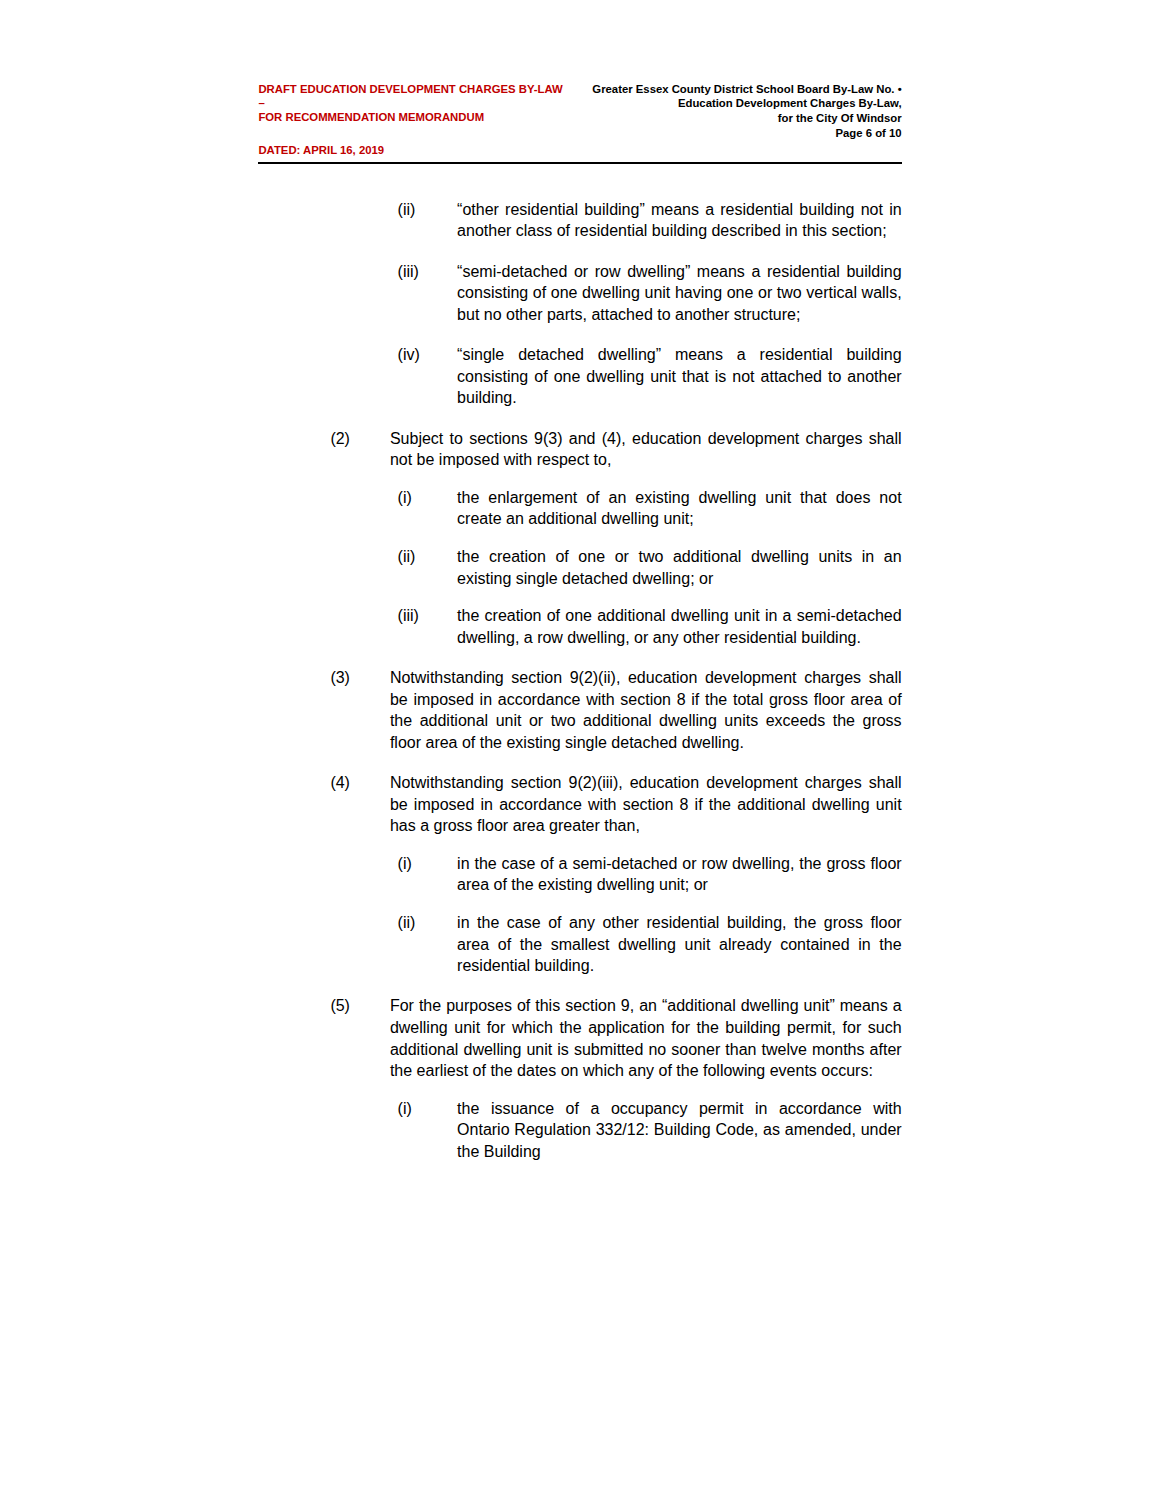| DRAFT EDUCATION DEVELOPMENT CHARGES BY-LAW – FOR RECOMMENDATION MEMORANDUM DATED: APRIL 16, 2019 | Greater Essex County District School Board By-Law No. • Education Development Charges By-Law, for the City Of Windsor Page 6 of 10 |
(ii) “other residential building” means a residential building not in another class of residential building described in this section;
(iii) “semi-detached or row dwelling” means a residential building consisting of one dwelling unit having one or two vertical walls, but no other parts, attached to another structure;
(iv) “single detached dwelling” means a residential building consisting of one dwelling unit that is not attached to another building.
(2) Subject to sections 9(3) and (4), education development charges shall not be imposed with respect to,
(i) the enlargement of an existing dwelling unit that does not create an additional dwelling unit;
(ii) the creation of one or two additional dwelling units in an existing single detached dwelling; or
(iii) the creation of one additional dwelling unit in a semi-detached dwelling, a row dwelling, or any other residential building.
(3) Notwithstanding section 9(2)(ii), education development charges shall be imposed in accordance with section 8 if the total gross floor area of the additional unit or two additional dwelling units exceeds the gross floor area of the existing single detached dwelling.
(4) Notwithstanding section 9(2)(iii), education development charges shall be imposed in accordance with section 8 if the additional dwelling unit has a gross floor area greater than,
(i) in the case of a semi-detached or row dwelling, the gross floor area of the existing dwelling unit; or
(ii) in the case of any other residential building, the gross floor area of the smallest dwelling unit already contained in the residential building.
(5) For the purposes of this section 9, an “additional dwelling unit” means a dwelling unit for which the application for the building permit, for such additional dwelling unit is submitted no sooner than twelve months after the earliest of the dates on which any of the following events occurs:
(i) the issuance of a occupancy permit in accordance with Ontario Regulation 332/12: Building Code, as amended, under the Building